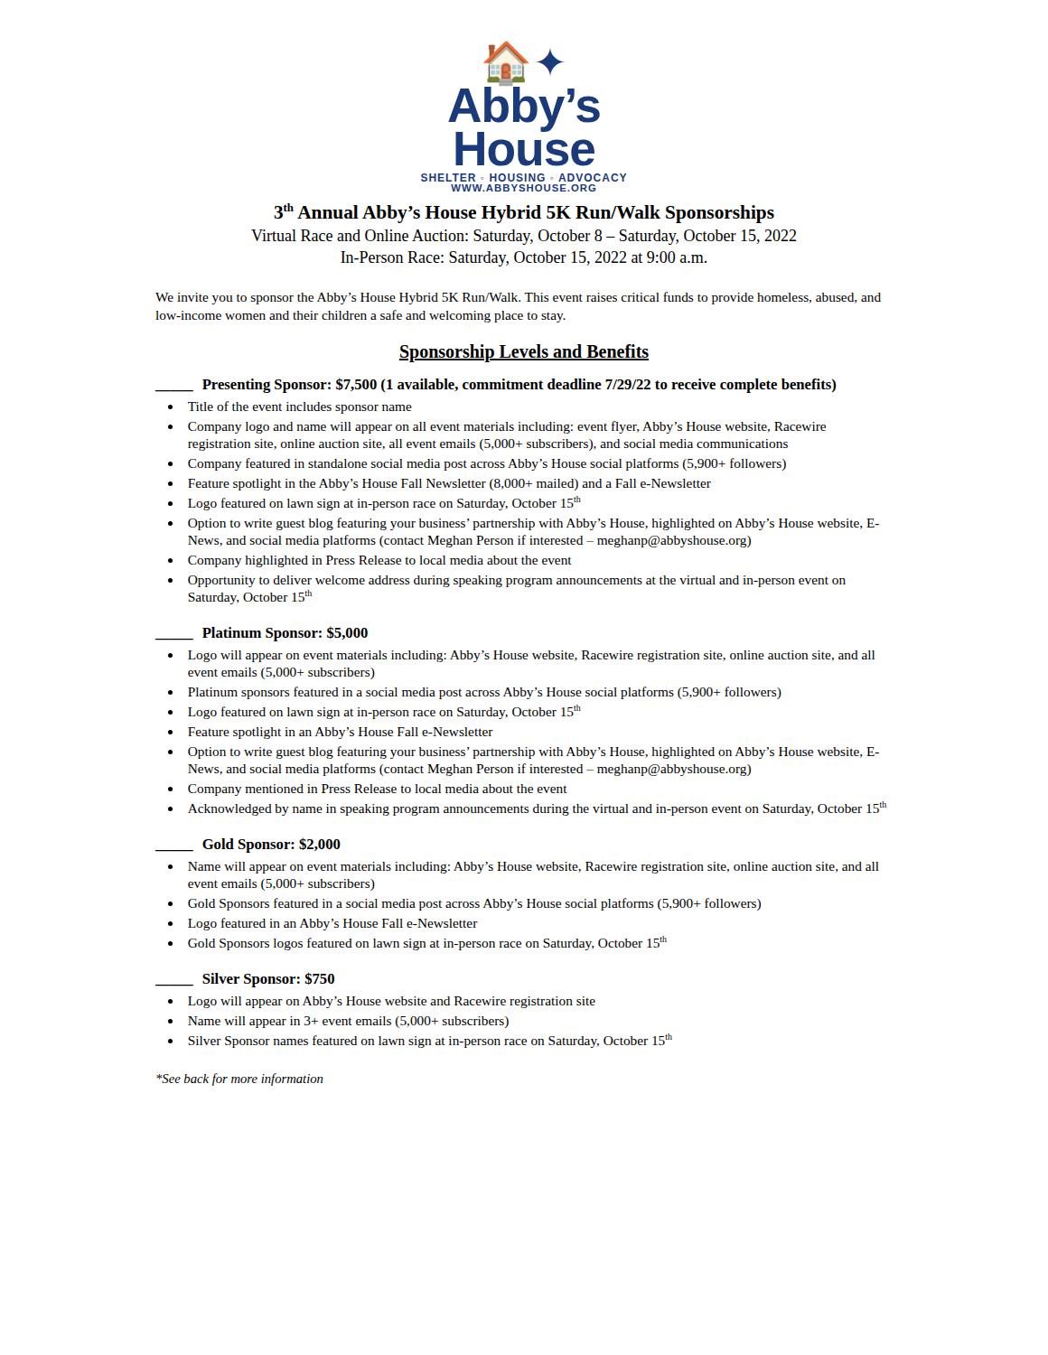🏠✦
Abby’s
House
SHELTER ◦ HOUSING ◦ ADVOCACY
WWW.ABBYSHOUSE.ORG
3th Annual Abby’s House Hybrid 5K Run/Walk Sponsorships
Virtual Race and Online Auction: Saturday, October 8 – Saturday, October 15, 2022
In-Person Race: Saturday, October 15, 2022 at 9:00 a.m.
We invite you to sponsor the Abby’s House Hybrid 5K Run/Walk. This event raises critical funds to provide homeless, abused, and low-income women and their children a safe and welcoming place to stay.
Sponsorship Levels and Benefits
_____Presenting Sponsor: $7,500 (1 available, commitment deadline 7/29/22 to receive complete benefits)
Title of the event includes sponsor name
Company logo and name will appear on all event materials including: event flyer, Abby’s House website, Racewire registration site, online auction site, all event emails (5,000+ subscribers), and social media communications
Company featured in standalone social media post across Abby’s House social platforms (5,900+ followers)
Feature spotlight in the Abby’s House Fall Newsletter (8,000+ mailed) and a Fall e-Newsletter
Logo featured on lawn sign at in-person race on Saturday, October 15th
Option to write guest blog featuring your business’ partnership with Abby’s House, highlighted on Abby’s House website, E-News, and social media platforms (contact Meghan Person if interested – meghanp@abbyshouse.org)
Company highlighted in Press Release to local media about the event
Opportunity to deliver welcome address during speaking program announcements at the virtual and in-person event on Saturday, October 15th
_____Platinum Sponsor: $5,000
Logo will appear on event materials including: Abby’s House website, Racewire registration site, online auction site, and all event emails (5,000+ subscribers)
Platinum sponsors featured in a social media post across Abby’s House social platforms (5,900+ followers)
Logo featured on lawn sign at in-person race on Saturday, October 15th
Feature spotlight in an Abby’s House Fall e-Newsletter
Option to write guest blog featuring your business’ partnership with Abby’s House, highlighted on Abby’s House website, E-News, and social media platforms (contact Meghan Person if interested – meghanp@abbyshouse.org)
Company mentioned in Press Release to local media about the event
Acknowledged by name in speaking program announcements during the virtual and in-person event on Saturday, October 15th
_____Gold Sponsor: $2,000
Name will appear on event materials including: Abby’s House website, Racewire registration site, online auction site, and all event emails (5,000+ subscribers)
Gold Sponsors featured in a social media post across Abby’s House social platforms (5,900+ followers)
Logo featured in an Abby’s House Fall e-Newsletter
Gold Sponsors logos featured on lawn sign at in-person race on Saturday, October 15th
_____Silver Sponsor: $750
Logo will appear on Abby’s House website and Racewire registration site
Name will appear in 3+ event emails (5,000+ subscribers)
Silver Sponsor names featured on lawn sign at in-person race on Saturday, October 15th
*See back for more information